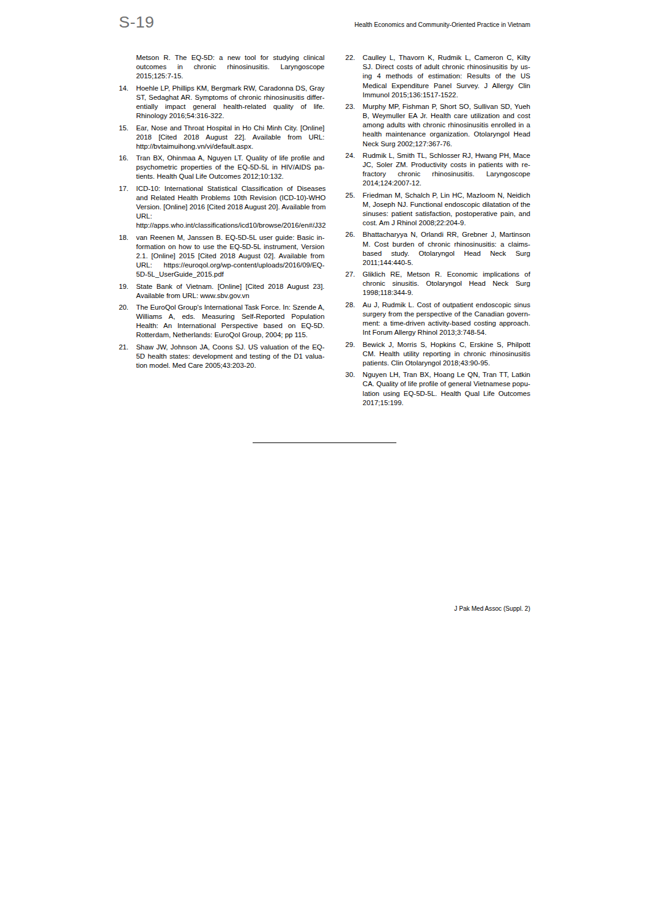S-19
Health Economics and Community-Oriented Practice in Vietnam
Metson R. The EQ-5D: a new tool for studying clinical outcomes in chronic rhinosinusitis. Laryngoscope 2015;125:7-15.
14.
Hoehle LP, Phillips KM, Bergmark RW, Caradonna DS, Gray ST, Sedaghat AR. Symptoms of chronic rhinosinusitis differentially impact general health-related quality of life. Rhinology 2016;54:316-322.
15.
Ear, Nose and Throat Hospital in Ho Chi Minh City. [Online] 2018 [Cited 2018 August 22]. Available from URL: http://bvtaimuihong.vn/vi/default.aspx.
16.
Tran BX, Ohinmaa A, Nguyen LT. Quality of life profile and psychometric properties of the EQ-5D-5L in HIV/AIDS patients. Health Qual Life Outcomes 2012;10:132.
17.
ICD-10: International Statistical Classification of Diseases and Related Health Problems 10th Revision (ICD-10)-WHO Version. [Online] 2016 [Cited 2018 August 20]. Available from URL: http://apps.who.int/classifications/icd10/browse/2016/en#/J32
18.
van Reenen M, Janssen B. EQ-5D-5L user guide: Basic information on how to use the EQ-5D-5L instrument, Version 2.1. [Online] 2015 [Cited 2018 August 02]. Available from URL: https://euroqol.org/wp-content/uploads/2016/09/EQ-5D-5L_UserGuide_2015.pdf
19.
State Bank of Vietnam. [Online] [Cited 2018 August 23]. Available from URL: www.sbv.gov.vn
20.
The EuroQol Group's International Task Force. In: Szende A, Williams A, eds. Measuring Self-Reported Population Health: An International Perspective based on EQ-5D. Rotterdam, Netherlands: EuroQol Group, 2004; pp 115.
21.
Shaw JW, Johnson JA, Coons SJ. US valuation of the EQ-5D health states: development and testing of the D1 valuation model. Med Care 2005;43:203-20.
22.
Caulley L, Thavorn K, Rudmik L, Cameron C, Kilty SJ. Direct costs of adult chronic rhinosinusitis by using 4 methods of estimation: Results of the US Medical Expenditure Panel Survey. J Allergy Clin Immunol 2015;136:1517-1522.
23.
Murphy MP, Fishman P, Short SO, Sullivan SD, Yueh B, Weymuller EA Jr. Health care utilization and cost among adults with chronic rhinosinusitis enrolled in a health maintenance organization. Otolaryngol Head Neck Surg 2002;127:367-76.
24.
Rudmik L, Smith TL, Schlosser RJ, Hwang PH, Mace JC, Soler ZM. Productivity costs in patients with refractory chronic rhinosinusitis. Laryngoscope 2014;124:2007-12.
25.
Friedman M, Schalch P, Lin HC, Mazloom N, Neidich M, Joseph NJ. Functional endoscopic dilatation of the sinuses: patient satisfaction, postoperative pain, and cost. Am J Rhinol 2008;22:204-9.
26.
Bhattacharyya N, Orlandi RR, Grebner J, Martinson M. Cost burden of chronic rhinosinusitis: a claims-based study. Otolaryngol Head Neck Surg 2011;144:440-5.
27.
Gliklich RE, Metson R. Economic implications of chronic sinusitis. Otolaryngol Head Neck Surg 1998;118:344-9.
28.
Au J, Rudmik L. Cost of outpatient endoscopic sinus surgery from the perspective of the Canadian government: a time-driven activity-based costing approach. Int Forum Allergy Rhinol 2013;3:748-54.
29.
Bewick J, Morris S, Hopkins C, Erskine S, Philpott CM. Health utility reporting in chronic rhinosinusitis patients. Clin Otolaryngol 2018;43:90-95.
30.
Nguyen LH, Tran BX, Hoang Le QN, Tran TT, Latkin CA. Quality of life profile of general Vietnamese population using EQ-5D-5L. Health Qual Life Outcomes 2017;15:199.
J Pak Med Assoc (Suppl. 2)